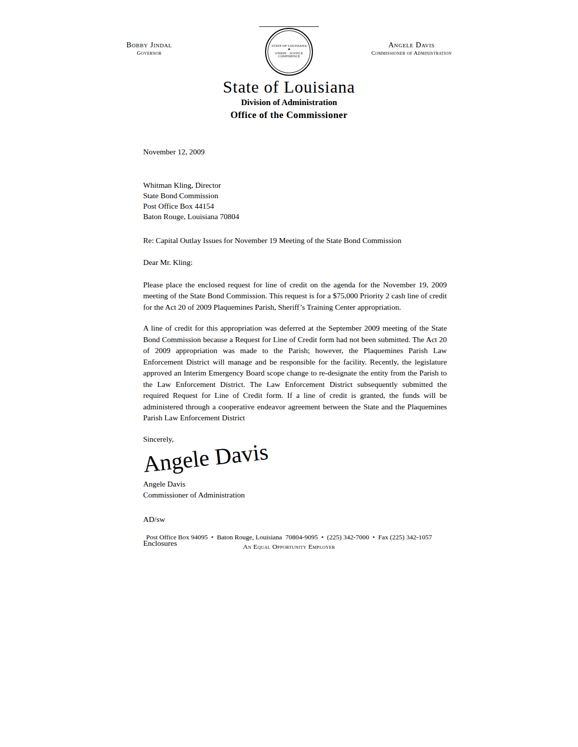Bobby Jindal
Governor
Angele Davis
Commissioner of Administration
STATE OF LOUISIANA
★
UNION · JUSTICE
CONFIDENCE
State of Louisiana
Division of Administration
Office of the Commissioner
November 12, 2009
Whitman Kling, Director
State Bond Commission
Post Office Box 44154
Baton Rouge, Louisiana 70804
Re: Capital Outlay Issues for November 19 Meeting of the State Bond Commission
Dear Mr. Kling:
Please place the enclosed request for line of credit on the agenda for the November 19, 2009 meeting of the State Bond Commission. This request is for a $75,000 Priority 2 cash line of credit for the Act 20 of 2009 Plaquemines Parish, Sheriff’s Training Center appropriation.
A line of credit for this appropriation was deferred at the September 2009 meeting of the State Bond Commission because a Request for Line of Credit form had not been submitted. The Act 20 of 2009 appropriation was made to the Parish; however, the Plaquemines Parish Law Enforcement District will manage and be responsible for the facility. Recently, the legislature approved an Interim Emergency Board scope change to re-designate the entity from the Parish to the Law Enforcement District. The Law Enforcement District subsequently submitted the required Request for Line of Credit form. If a line of credit is granted, the funds will be administered through a cooperative endeavor agreement between the State and the Plaquemines Parish Law Enforcement District
Sincerely,
Angele Davis
Angele Davis
Commissioner of Administration
AD/sw
Enclosures
Post Office Box 94095 • Baton Rouge, Louisiana 70804-9095 • (225) 342-7000 • Fax (225) 342-1057
An Equal Opportunity Employer